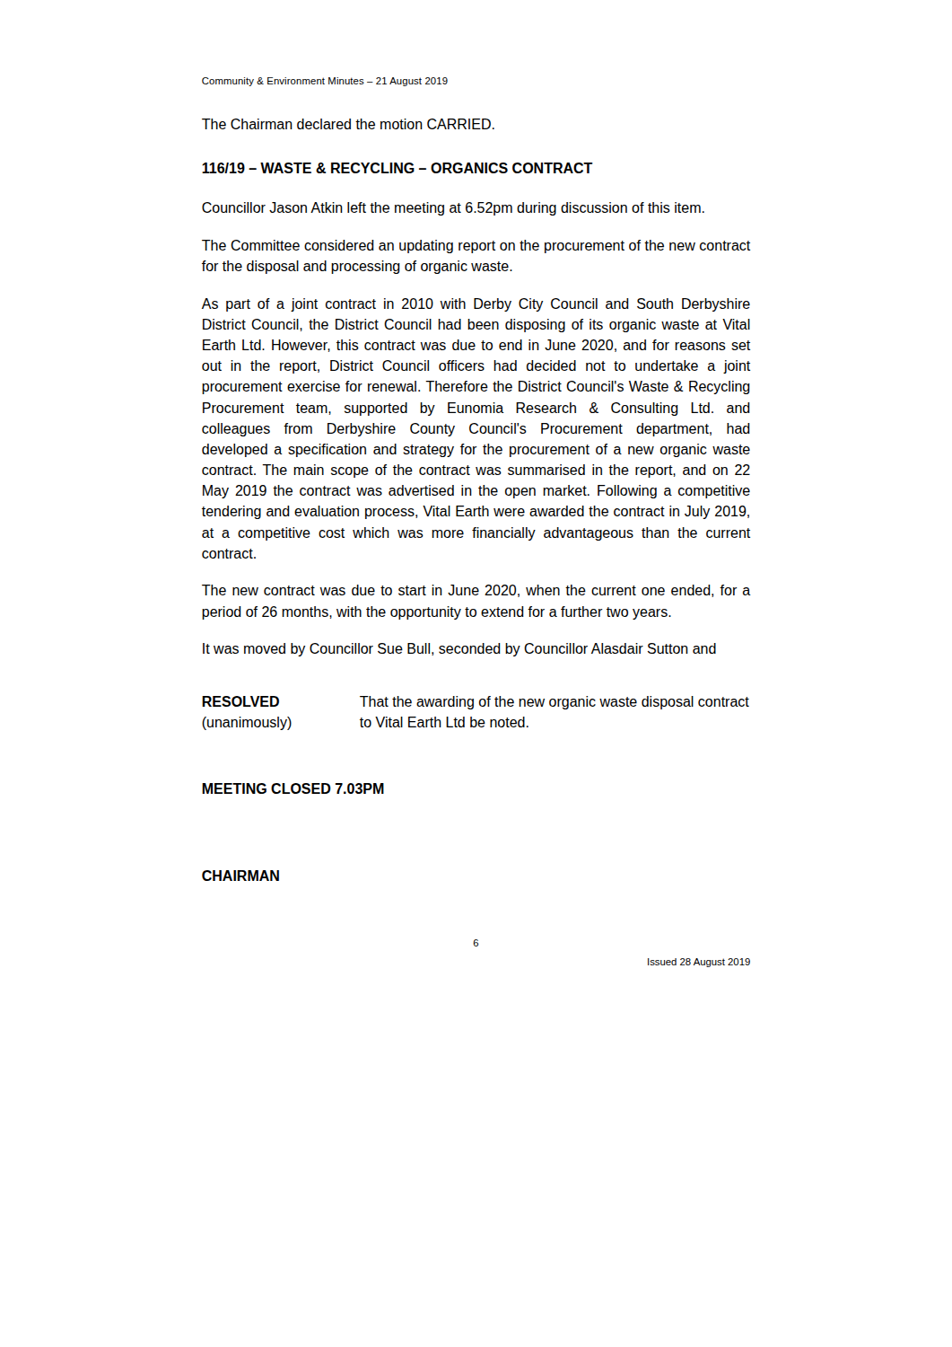Community & Environment Minutes – 21 August 2019
The Chairman declared the motion CARRIED.
116/19 – WASTE & RECYCLING – ORGANICS CONTRACT
Councillor Jason Atkin left the meeting at 6.52pm during discussion of this item.
The Committee considered an updating report on the procurement of the new contract for the disposal and processing of organic waste.
As part of a joint contract in 2010 with Derby City Council and South Derbyshire District Council, the District Council had been disposing of its organic waste at Vital Earth Ltd. However, this contract was due to end in June 2020, and for reasons set out in the report, District Council officers had decided not to undertake a joint procurement exercise for renewal. Therefore the District Council's Waste & Recycling Procurement team, supported by Eunomia Research & Consulting Ltd. and colleagues from Derbyshire County Council's Procurement department, had developed a specification and strategy for the procurement of a new organic waste contract. The main scope of the contract was summarised in the report, and on 22 May 2019 the contract was advertised in the open market. Following a competitive tendering and evaluation process, Vital Earth were awarded the contract in July 2019, at a competitive cost which was more financially advantageous than the current contract.
The new contract was due to start in June 2020, when the current one ended, for a period of 26 months, with the opportunity to extend for a further two years.
It was moved by Councillor Sue Bull, seconded by Councillor Alasdair Sutton and
RESOLVED (unanimously)
That the awarding of the new organic waste disposal contract to Vital Earth Ltd be noted.
MEETING CLOSED 7.03PM
CHAIRMAN
6
Issued 28 August 2019